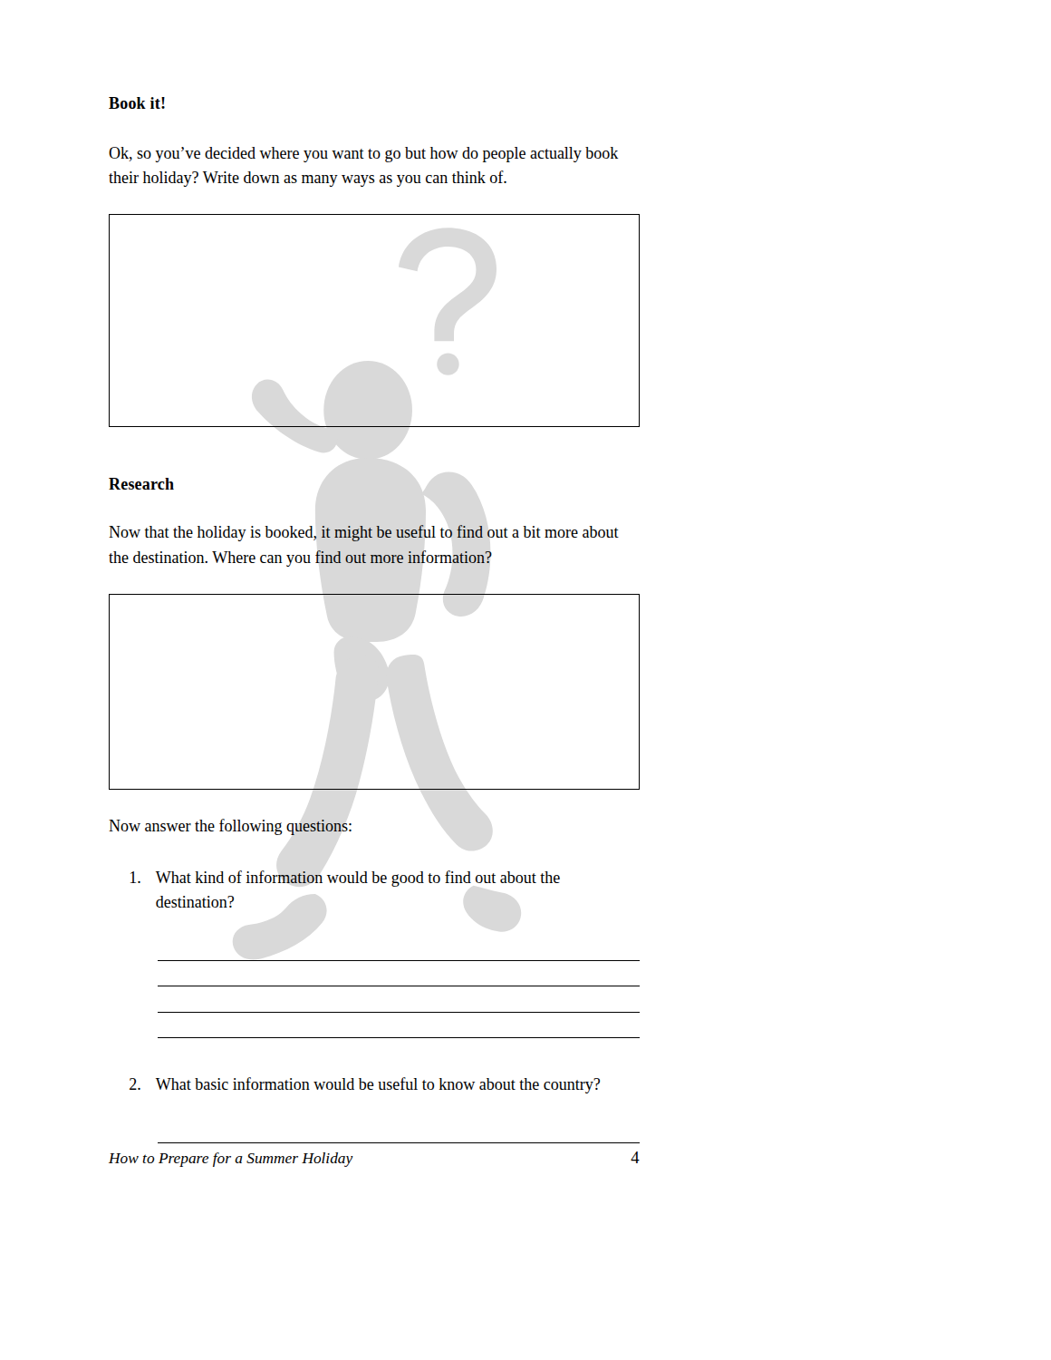Book it!
Ok, so you’ve decided where you want to go but how do people actually book their holiday? Write down as many ways as you can think of.
Research
Now that the holiday is booked, it might be useful to find out a bit more about the destination. Where can you find out more information?
Now answer the following questions:
What kind of information would be good to find out about the destination?
What basic information would be useful to know about the country?
How to Prepare for a Summer Holiday 4